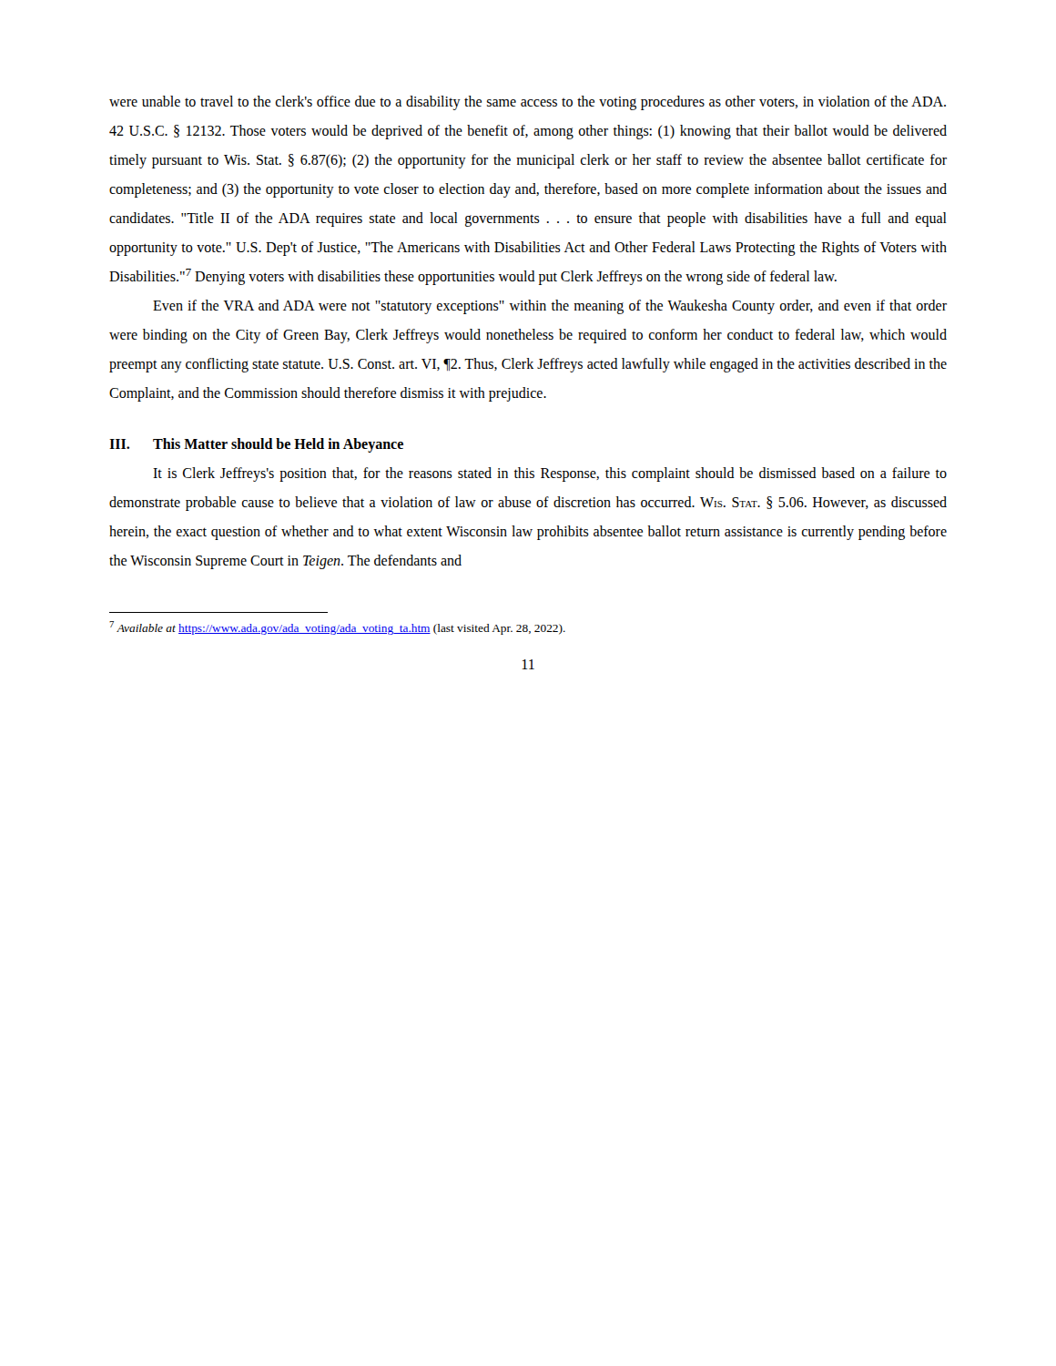were unable to travel to the clerk's office due to a disability the same access to the voting procedures as other voters, in violation of the ADA. 42 U.S.C. § 12132. Those voters would be deprived of the benefit of, among other things: (1) knowing that their ballot would be delivered timely pursuant to Wis. Stat. § 6.87(6); (2) the opportunity for the municipal clerk or her staff to review the absentee ballot certificate for completeness; and (3) the opportunity to vote closer to election day and, therefore, based on more complete information about the issues and candidates. "Title II of the ADA requires state and local governments . . . to ensure that people with disabilities have a full and equal opportunity to vote." U.S. Dep't of Justice, "The Americans with Disabilities Act and Other Federal Laws Protecting the Rights of Voters with Disabilities."7 Denying voters with disabilities these opportunities would put Clerk Jeffreys on the wrong side of federal law.
Even if the VRA and ADA were not "statutory exceptions" within the meaning of the Waukesha County order, and even if that order were binding on the City of Green Bay, Clerk Jeffreys would nonetheless be required to conform her conduct to federal law, which would preempt any conflicting state statute. U.S. Const. art. VI, ¶2. Thus, Clerk Jeffreys acted lawfully while engaged in the activities described in the Complaint, and the Commission should therefore dismiss it with prejudice.
III. This Matter should be Held in Abeyance
It is Clerk Jeffreys's position that, for the reasons stated in this Response, this complaint should be dismissed based on a failure to demonstrate probable cause to believe that a violation of law or abuse of discretion has occurred. Wis. Stat. § 5.06. However, as discussed herein, the exact question of whether and to what extent Wisconsin law prohibits absentee ballot return assistance is currently pending before the Wisconsin Supreme Court in Teigen. The defendants and
7 Available at https://www.ada.gov/ada_voting/ada_voting_ta.htm (last visited Apr. 28, 2022).
11